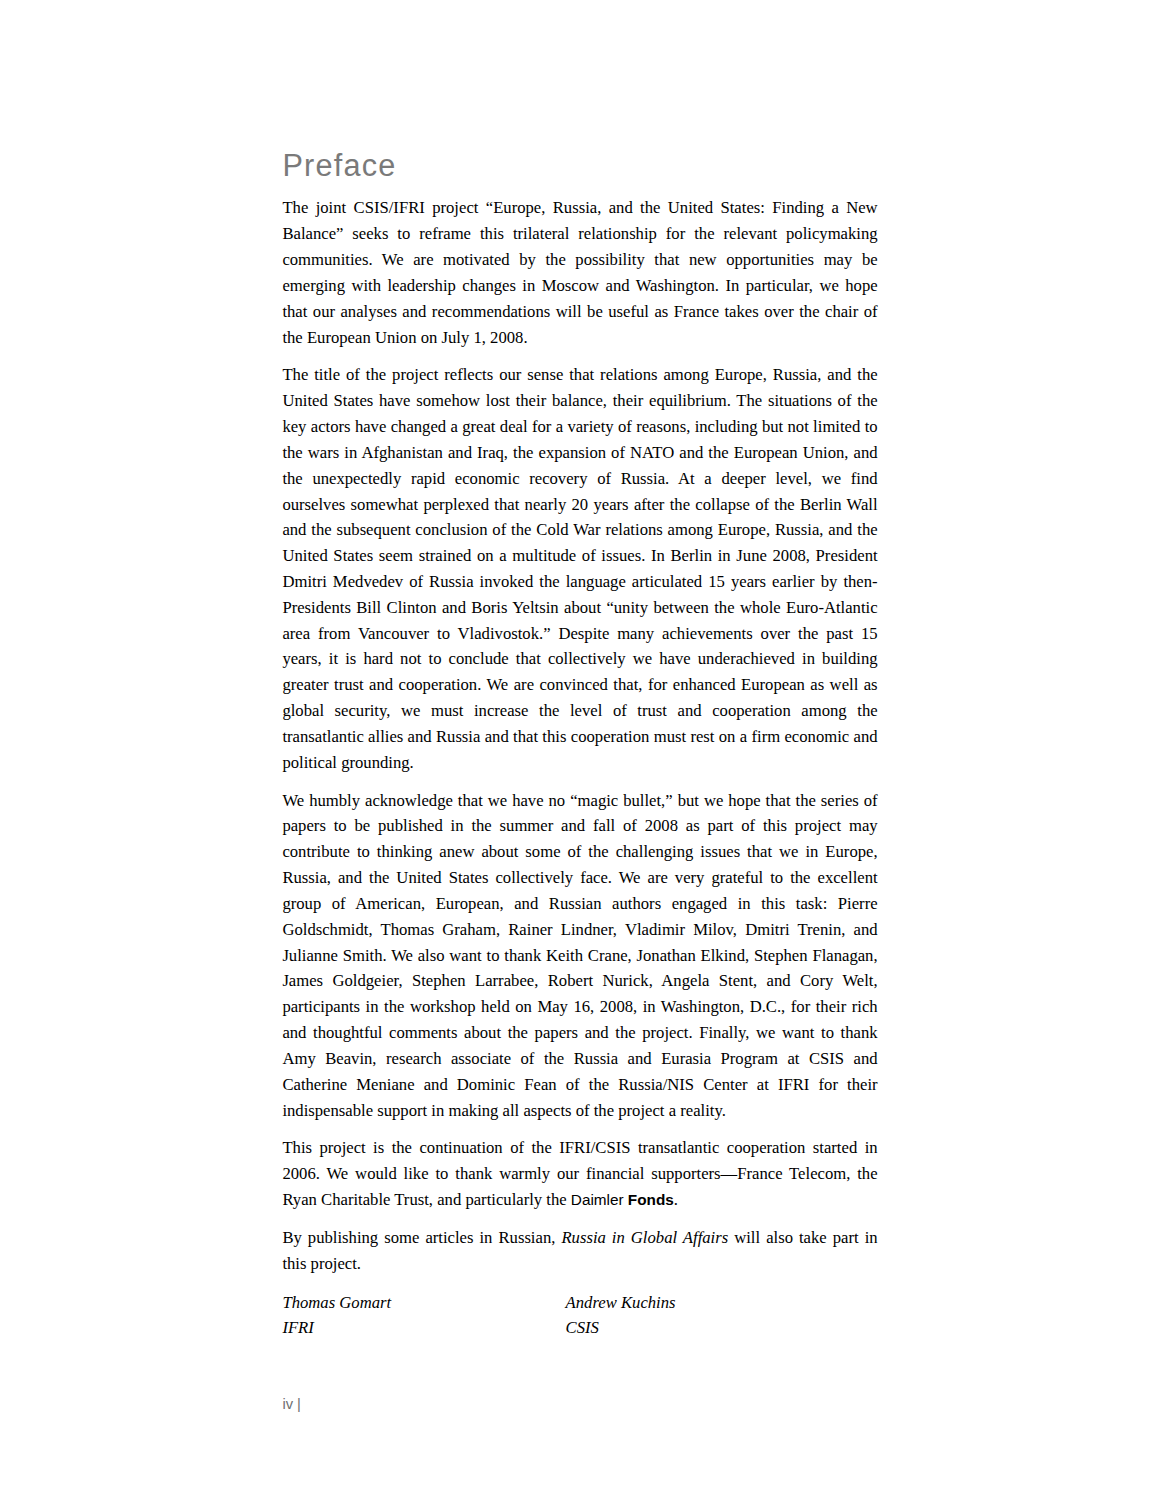Preface
The joint CSIS/IFRI project “Europe, Russia, and the United States: Finding a New Balance” seeks to reframe this trilateral relationship for the relevant policymaking communities. We are motivated by the possibility that new opportunities may be emerging with leadership changes in Moscow and Washington. In particular, we hope that our analyses and recommendations will be useful as France takes over the chair of the European Union on July 1, 2008.
The title of the project reflects our sense that relations among Europe, Russia, and the United States have somehow lost their balance, their equilibrium. The situations of the key actors have changed a great deal for a variety of reasons, including but not limited to the wars in Afghanistan and Iraq, the expansion of NATO and the European Union, and the unexpectedly rapid economic recovery of Russia. At a deeper level, we find ourselves somewhat perplexed that nearly 20 years after the collapse of the Berlin Wall and the subsequent conclusion of the Cold War relations among Europe, Russia, and the United States seem strained on a multitude of issues. In Berlin in June 2008, President Dmitri Medvedev of Russia invoked the language articulated 15 years earlier by then-Presidents Bill Clinton and Boris Yeltsin about “unity between the whole Euro-Atlantic area from Vancouver to Vladivostok.” Despite many achievements over the past 15 years, it is hard not to conclude that collectively we have underachieved in building greater trust and cooperation. We are convinced that, for enhanced European as well as global security, we must increase the level of trust and cooperation among the transatlantic allies and Russia and that this cooperation must rest on a firm economic and political grounding.
We humbly acknowledge that we have no “magic bullet,” but we hope that the series of papers to be published in the summer and fall of 2008 as part of this project may contribute to thinking anew about some of the challenging issues that we in Europe, Russia, and the United States collectively face. We are very grateful to the excellent group of American, European, and Russian authors engaged in this task: Pierre Goldschmidt, Thomas Graham, Rainer Lindner, Vladimir Milov, Dmitri Trenin, and Julianne Smith. We also want to thank Keith Crane, Jonathan Elkind, Stephen Flanagan, James Goldgeier, Stephen Larrabee, Robert Nurick, Angela Stent, and Cory Welt, participants in the workshop held on May 16, 2008, in Washington, D.C., for their rich and thoughtful comments about the papers and the project. Finally, we want to thank Amy Beavin, research associate of the Russia and Eurasia Program at CSIS and Catherine Meniane and Dominic Fean of the Russia/NIS Center at IFRI for their indispensable support in making all aspects of the project a reality.
This project is the continuation of the IFRI/CSIS transatlantic cooperation started in 2006. We would like to thank warmly our financial supporters—France Telecom, the Ryan Charitable Trust, and particularly the Daimler Fonds.
By publishing some articles in Russian, Russia in Global Affairs will also take part in this project.
Thomas Gomart Andrew Kuchins IFRI CSIS
iv |